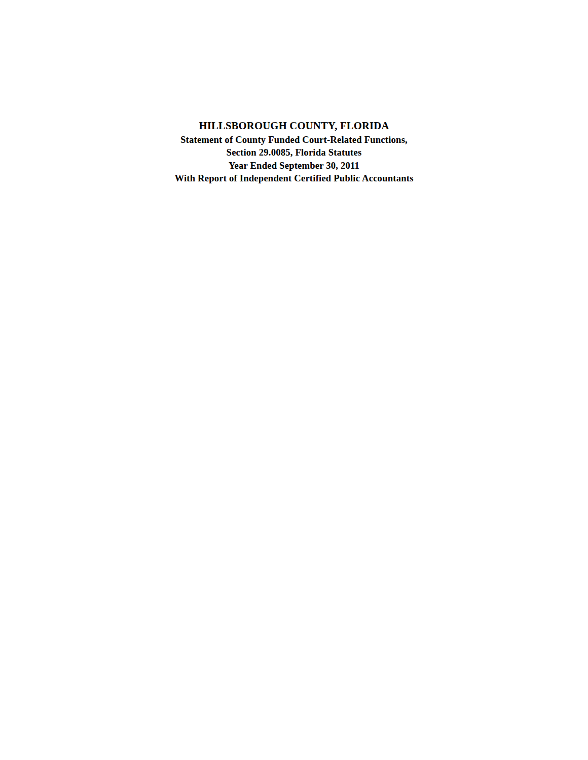HILLSBOROUGH COUNTY, FLORIDA
Statement of County Funded Court-Related Functions,
Section 29.0085, Florida Statutes
Year Ended September 30, 2011
With Report of Independent Certified Public Accountants